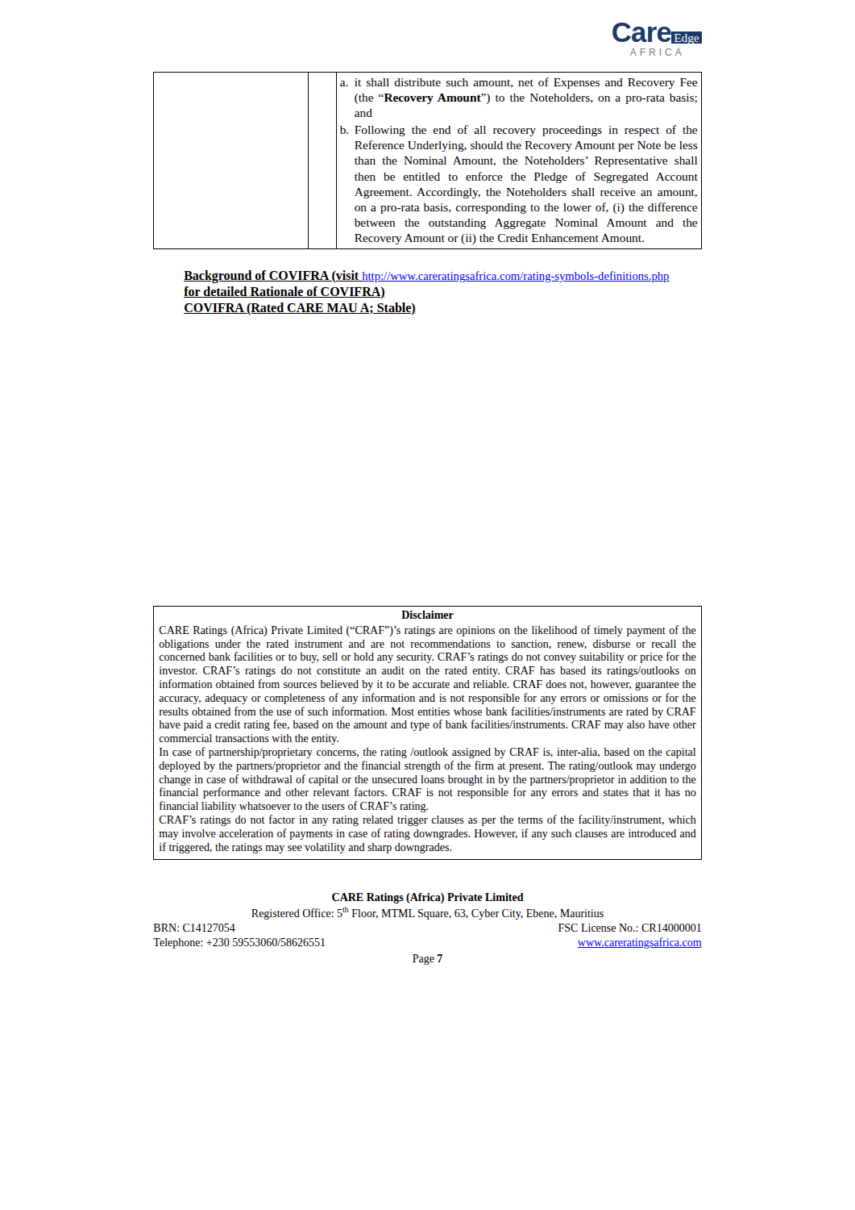Care Edge AFRICA
| | | a. it shall distribute such amount, net of Expenses and Recovery Fee (the “ Recovery Amount ”) to the Noteholders, on a pro-rata basis; and b. Following the end of all recovery proceedings in respect of the Reference Underlying, should the Recovery Amount per Note be less than the Nominal Amount, the Noteholders’ Representative shall then be entitled to enforce the Pledge of Segregated Account Agreement. Accordingly, the Noteholders shall receive an amount, on a pro-rata basis, corresponding to the lower of, (i) the difference between the outstanding Aggregate Nominal Amount and the Recovery Amount or (ii) the Credit Enhancement Amount. |
Background of COVIFRA (visit http://www.careratingsafrica.com/rating-symbols-definitions.php
for detailed Rationale of COVIFRA)
COVIFRA (Rated CARE MAU A; Stable)
Disclaimer
CARE Ratings (Africa) Private Limited (“CRAF”)’s ratings are opinions on the likelihood of timely payment of the obligations under the rated instrument and are not recommendations to sanction, renew, disburse or recall the concerned bank facilities or to buy, sell or hold any security. CRAF’s ratings do not convey suitability or price for the investor. CRAF’s ratings do not constitute an audit on the rated entity. CRAF has based its ratings/outlooks on information obtained from sources believed by it to be accurate and reliable. CRAF does not, however, guarantee the accuracy, adequacy or completeness of any information and is not responsible for any errors or omissions or for the results obtained from the use of such information. Most entities whose bank facilities/instruments are rated by CRAF have paid a credit rating fee, based on the amount and type of bank facilities/instruments. CRAF may also have other commercial transactions with the entity.
In case of partnership/proprietary concerns, the rating /outlook assigned by CRAF is, inter-alia, based on the capital deployed by the partners/proprietor and the financial strength of the firm at present. The rating/outlook may undergo change in case of withdrawal of capital or the unsecured loans brought in by the partners/proprietor in addition to the financial performance and other relevant factors. CRAF is not responsible for any errors and states that it has no financial liability whatsoever to the users of CRAF’s rating.
CRAF’s ratings do not factor in any rating related trigger clauses as per the terms of the facility/instrument, which may involve acceleration of payments in case of rating downgrades. However, if any such clauses are introduced and if triggered, the ratings may see volatility and sharp downgrades.
CARE Ratings (Africa) Private Limited
Registered Office: 5th Floor, MTML Square, 63, Cyber City, Ebene, Mauritius
BRN: C14127054
FSC License No.: CR14000001
Telephone: +230 59553060/58626551
www.careratingsafrica.com
Page 7